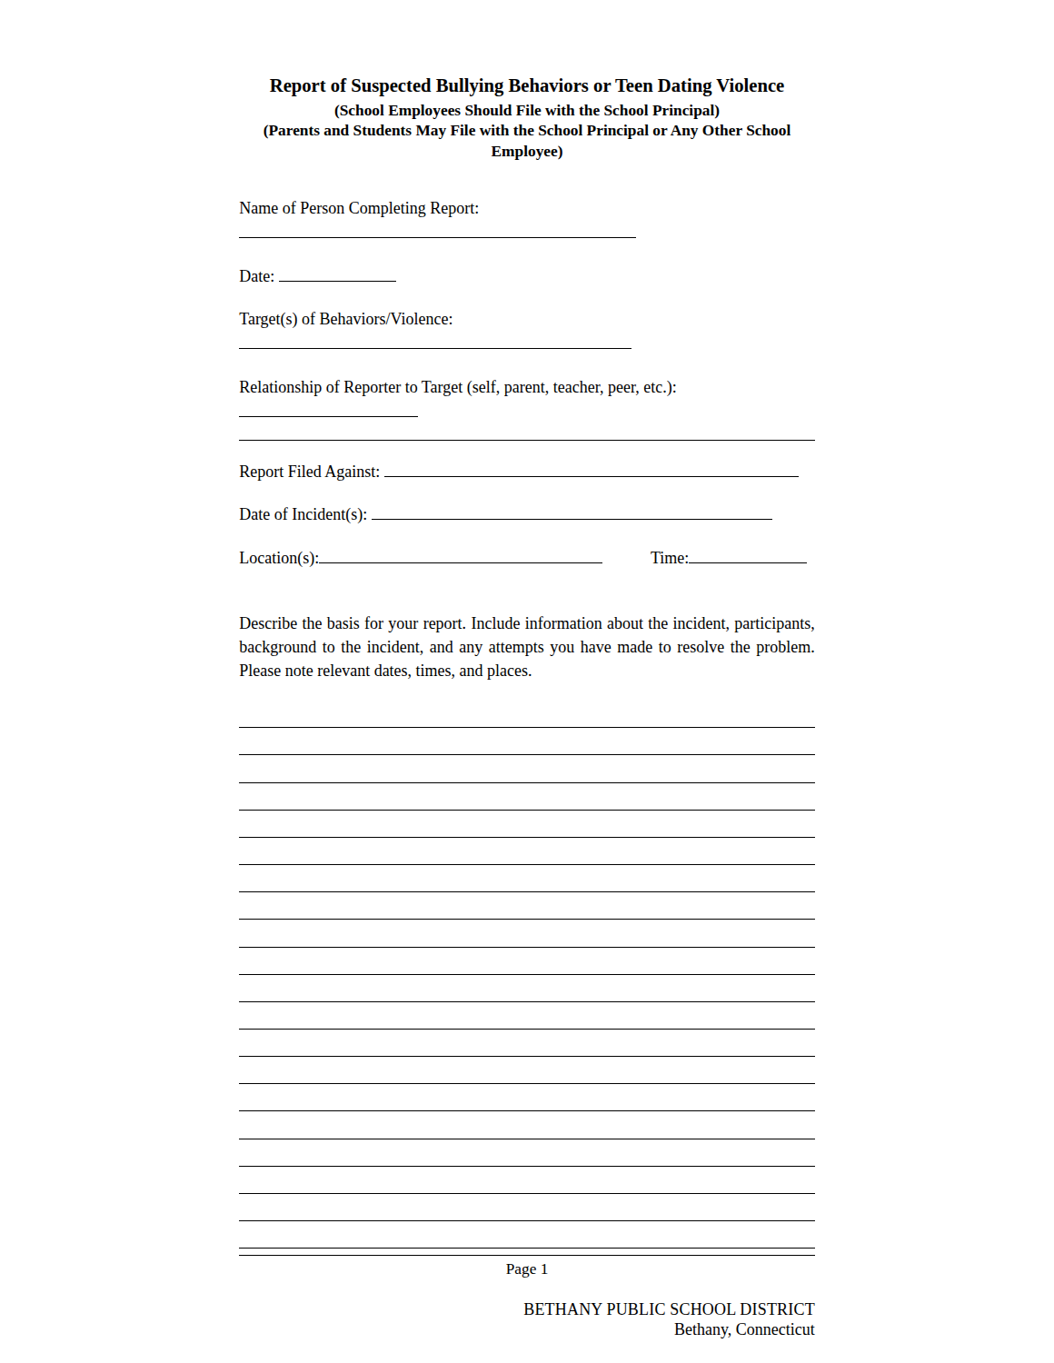Report of Suspected Bullying Behaviors or Teen Dating Violence
(School Employees Should File with the School Principal)
(Parents and Students May File with the School Principal or Any Other School Employee)
Name of Person Completing Report:
Date:
Target(s) of Behaviors/Violence:
Relationship of Reporter to Target (self, parent, teacher, peer, etc.):
Report Filed Against:
Date of Incident(s):
Location(s): Time:
Describe the basis for your report. Include information about the incident, participants, background to the incident, and any attempts you have made to resolve the problem. Please note relevant dates, times, and places.
Page 1
BETHANY PUBLIC SCHOOL DISTRICT
Bethany, Connecticut